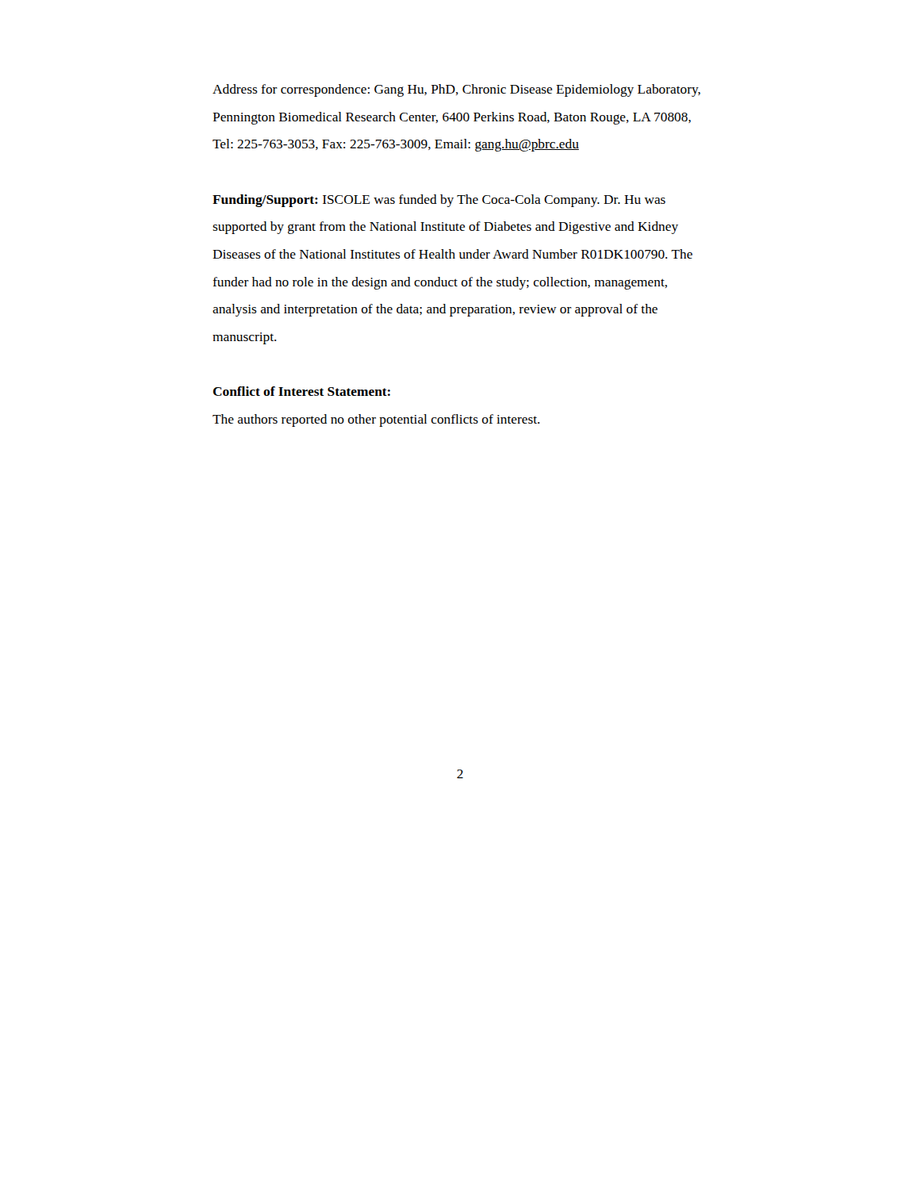Address for correspondence: Gang Hu, PhD, Chronic Disease Epidemiology Laboratory, Pennington Biomedical Research Center, 6400 Perkins Road, Baton Rouge, LA 70808, Tel: 225-763-3053, Fax: 225-763-3009, Email: gang.hu@pbrc.edu
Funding/Support: ISCOLE was funded by The Coca-Cola Company. Dr. Hu was supported by grant from the National Institute of Diabetes and Digestive and Kidney Diseases of the National Institutes of Health under Award Number R01DK100790. The funder had no role in the design and conduct of the study; collection, management, analysis and interpretation of the data; and preparation, review or approval of the manuscript.
Conflict of Interest Statement:
The authors reported no other potential conflicts of interest.
2